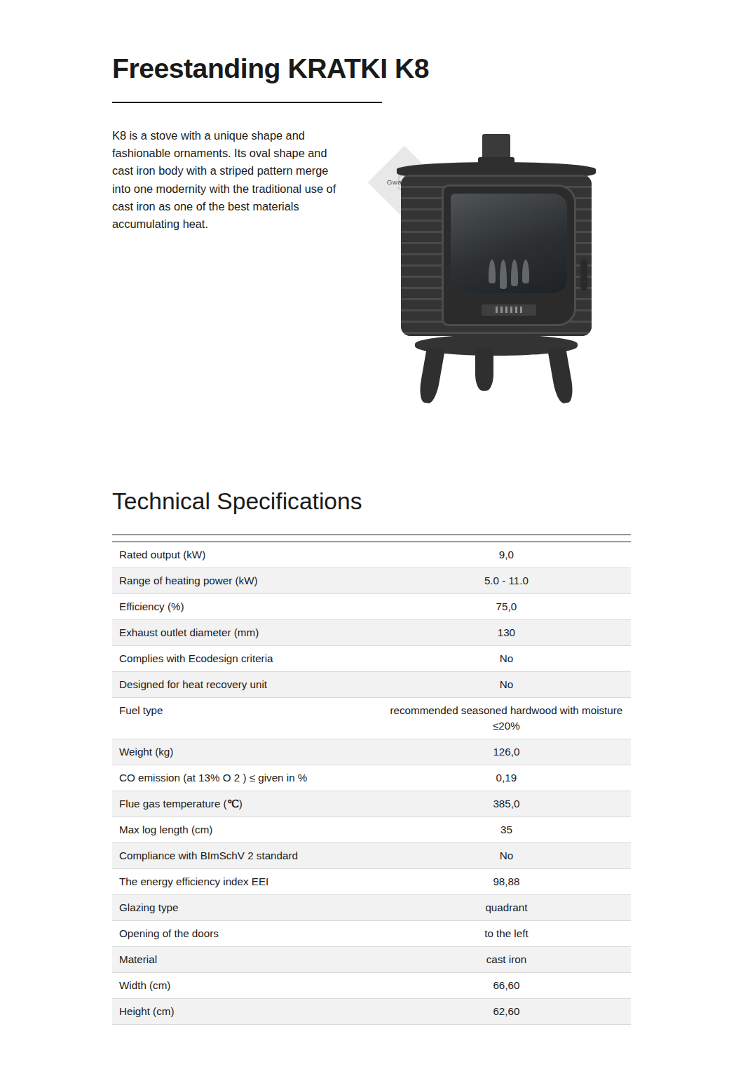Freestanding KRATKI K8
K8 is a stove with a unique shape and fashionable ornaments. Its oval shape and cast iron body with a striped pattern merge into one modernity with the traditional use of cast iron as one of the best materials accumulating heat.
5 Gwarancja
Technical Specifications
| Rated output (kW) | 9,0 |
| Range of heating power (kW) | 5.0 - 11.0 |
| Efficiency (%) | 75,0 |
| Exhaust outlet diameter (mm) | 130 |
| Complies with Ecodesign criteria | No |
| Designed for heat recovery unit | No |
| Fuel type | recommended seasoned hardwood with moisture ≤20% |
| Weight (kg) | 126,0 |
| CO emission (at 13% O 2 ) ≤ given in % | 0,19 |
| Flue gas temperature ( ℃ ) | 385,0 |
| Max log length (cm) | 35 |
| Compliance with BImSchV 2 standard | No |
| The energy efficiency index EEI | 98,88 |
| Glazing type | quadrant |
| Opening of the doors | to the left |
| Material | cast iron |
| Width (cm) | 66,60 |
| Height (cm) | 62,60 |